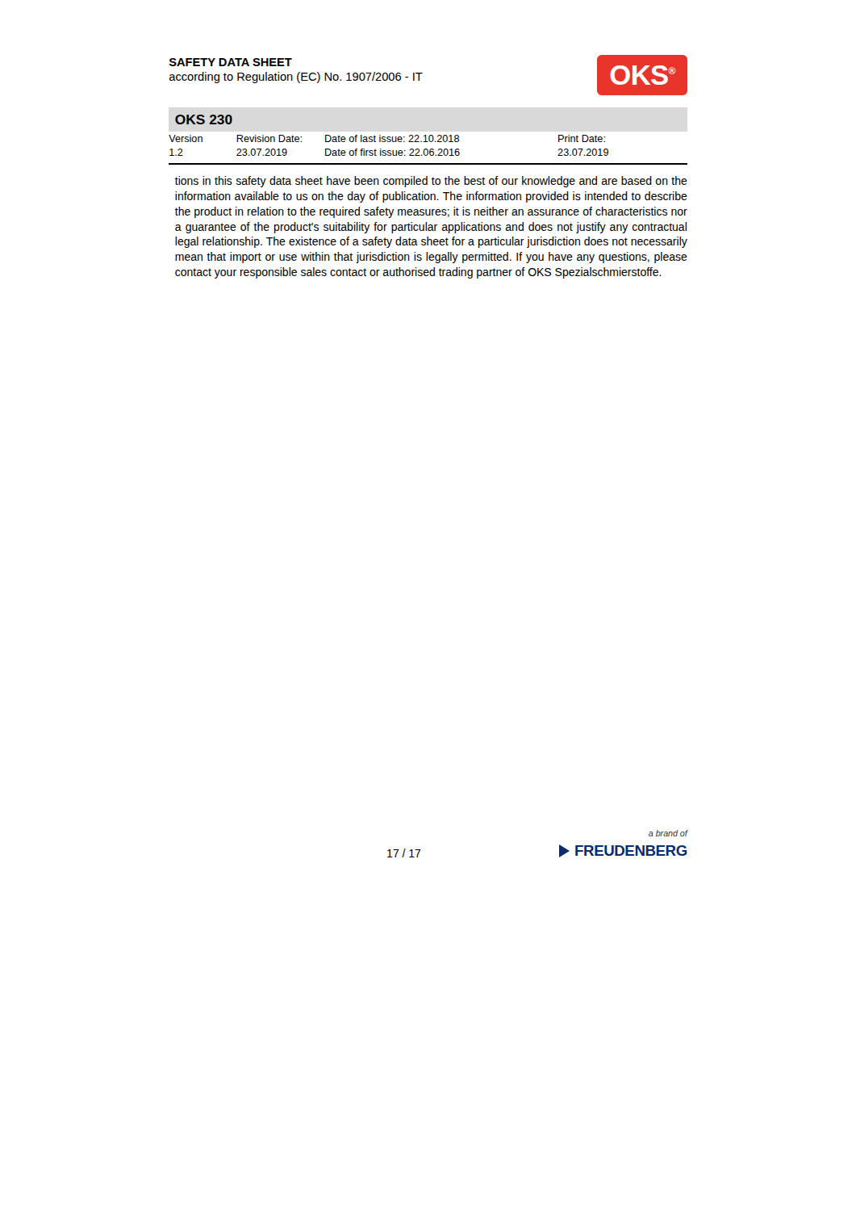SAFETY DATA SHEET
according to Regulation (EC) No. 1907/2006 - IT
OKS®
OKS 230
| Version 1.2 | Revision Date: 23.07.2019 | Date of last issue: 22.10.2018 Date of first issue: 22.06.2016 | Print Date: 23.07.2019 |
tions in this safety data sheet have been compiled to the best of our knowledge and are based on the information available to us on the day of publication. The information provided is intended to describe the product in relation to the required safety measures; it is neither an assurance of characteristics nor a guarantee of the product's suitability for particular applications and does not justify any contractual legal relationship. The existence of a safety data sheet for a particular jurisdiction does not necessarily mean that import or use within that jurisdiction is legally permitted. If you have any questions, please contact your responsible sales contact or authorised trading partner of OKS Spezialschmierstoffe.
17 / 17
a brand of
FREUDENBERG